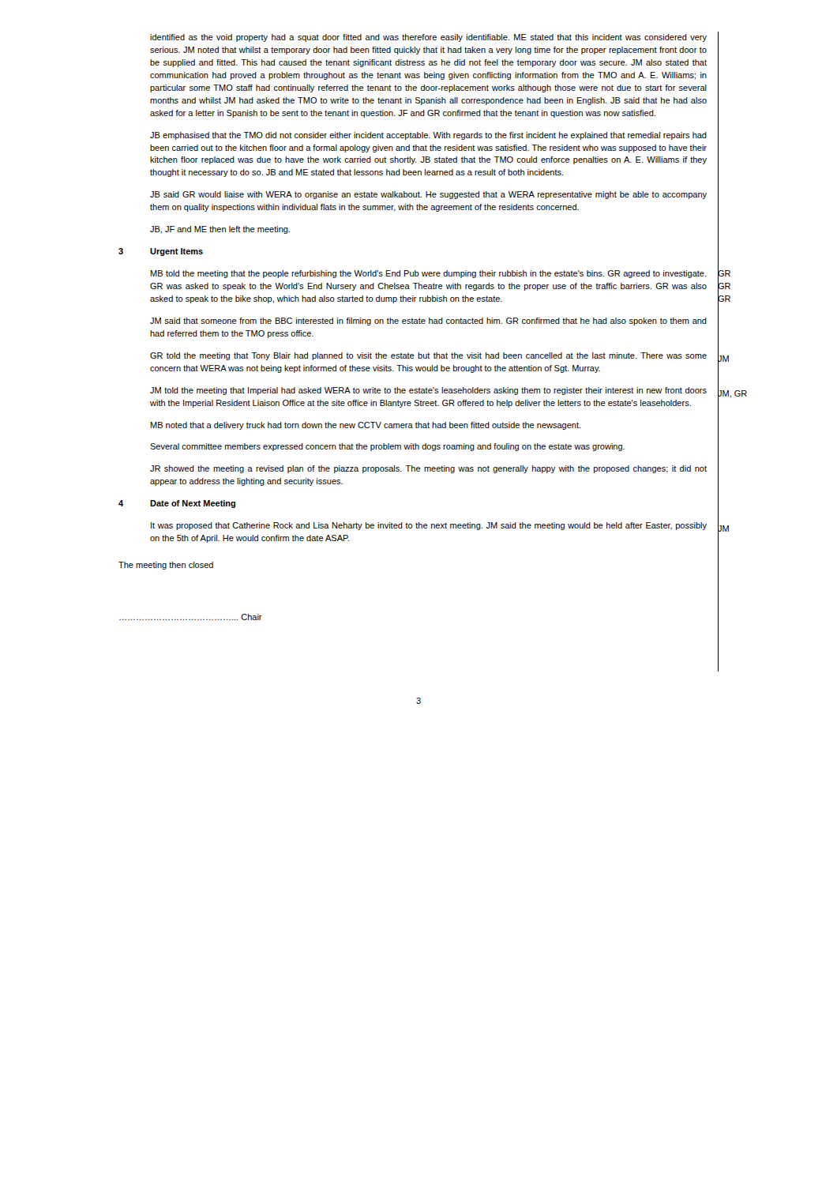identified as the void property had a squat door fitted and was therefore easily identifiable. ME stated that this incident was considered very serious. JM noted that whilst a temporary door had been fitted quickly that it had taken a very long time for the proper replacement front door to be supplied and fitted. This had caused the tenant significant distress as he did not feel the temporary door was secure. JM also stated that communication had proved a problem throughout as the tenant was being given conflicting information from the TMO and A. E. Williams; in particular some TMO staff had continually referred the tenant to the door-replacement works although those were not due to start for several months and whilst JM had asked the TMO to write to the tenant in Spanish all correspondence had been in English. JB said that he had also asked for a letter in Spanish to be sent to the tenant in question. JF and GR confirmed that the tenant in question was now satisfied.
JB emphasised that the TMO did not consider either incident acceptable. With regards to the first incident he explained that remedial repairs had been carried out to the kitchen floor and a formal apology given and that the resident was satisfied. The resident who was supposed to have their kitchen floor replaced was due to have the work carried out shortly. JB stated that the TMO could enforce penalties on A. E. Williams if they thought it necessary to do so. JB and ME stated that lessons had been learned as a result of both incidents.
JB said GR would liaise with WERA to organise an estate walkabout. He suggested that a WERA representative might be able to accompany them on quality inspections within individual flats in the summer, with the agreement of the residents concerned.
JB, JF and ME then left the meeting.
3 Urgent Items
MB told the meeting that the people refurbishing the World's End Pub were dumping their rubbish in the estate's bins. GR agreed to investigate. GR was asked to speak to the World's End Nursery and Chelsea Theatre with regards to the proper use of the traffic barriers. GR was also asked to speak to the bike shop, which had also started to dump their rubbish on the estate.
GR
GR
GR
JM said that someone from the BBC interested in filming on the estate had contacted him. GR confirmed that he had also spoken to them and had referred them to the TMO press office.
GR told the meeting that Tony Blair had planned to visit the estate but that the visit had been cancelled at the last minute. There was some concern that WERA was not being kept informed of these visits. This would be brought to the attention of Sgt. Murray.
JM
JM told the meeting that Imperial had asked WERA to write to the estate's leaseholders asking them to register their interest in new front doors with the Imperial Resident Liaison Office at the site office in Blantyre Street. GR offered to help deliver the letters to the estate's leaseholders.
JM, GR
MB noted that a delivery truck had torn down the new CCTV camera that had been fitted outside the newsagent.
Several committee members expressed concern that the problem with dogs roaming and fouling on the estate was growing.
JR showed the meeting a revised plan of the piazza proposals. The meeting was not generally happy with the proposed changes; it did not appear to address the lighting and security issues.
4 Date of Next Meeting
It was proposed that Catherine Rock and Lisa Neharty be invited to the next meeting. JM said the meeting would be held after Easter, possibly on the 5th of April. He would confirm the date ASAP.
JM
The meeting then closed
…………………………………... Chair
3